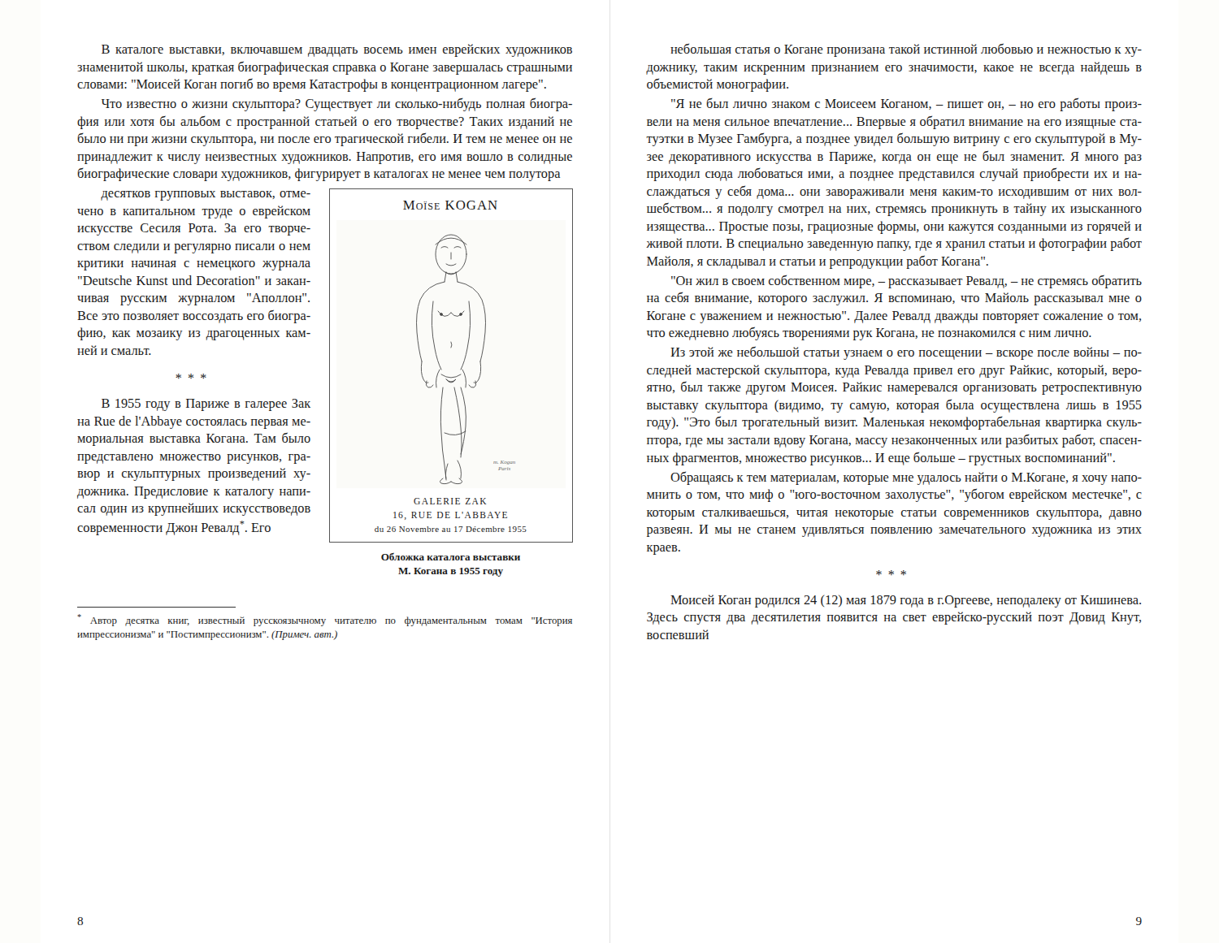В каталоге выставки, включавшем двадцать восемь имен еврейских художников знаменитой школы, краткая биографическая справка о Когане завершалась страшными словами: "Моисей Коган погиб во время Катастрофы в концентрационном лагере".
Что известно о жизни скульптора? Существует ли сколько-нибудь полная биография или хотя бы альбом с пространной статьей о его творчестве? Таких изданий не было ни при жизни скульптора, ни после его трагической гибели. И тем не менее он не принадлежит к числу неизвестных художников. Напротив, его имя вошло в солидные биографические словари художников, фигурирует в каталогах не менее чем полутора
Moïse KOGAN
m. Kogan Paris
GALERIE ZAK
16, RUE DE L'ABBAYE
du 26 Novembre au 17 Décembre 1955
Обложка каталога выставки
М. Когана в 1955 году
десятков групповых выставок, отмечено в капитальном труде о еврейском искусстве Сесиля Рота. За его творчеством следили и регулярно писали о нем критики начиная с немецкого журнала "Deutsche Kunst und Decoration" и заканчивая русским журналом "Аполлон". Все это позволяет воссоздать его биографию, как мозаику из драгоценных камней и смальт.
***
В 1955 году в Париже в галерее Зак на Rue de l'Abbaye состоялась первая мемориальная выставка Когана. Там было представлено множество рисунков, гравюр и скульптурных произведений художника. Предисловие к каталогу написал один из крупнейших искусствоведов современности Джон Ревалд*. Его
* Автор десятка книг, известный русскоязычному читателю по фундаментальным томам "История импрессионизма" и "Постимпрессионизм". (Примеч. авт.)
8
небольшая статья о Когане пронизана такой истинной любовью и нежностью к художнику, таким искренним признанием его значимости, какое не всегда найдешь в объемистой монографии.
"Я не был лично знаком с Моисеем Коганом, – пишет он, – но его работы произвели на меня сильное впечатление... Впервые я обратил внимание на его изящные статуэтки в Музее Гамбурга, а позднее увидел большую витрину с его скульптурой в Музее декоративного искусства в Париже, когда он еще не был знаменит. Я много раз приходил сюда любоваться ими, а позднее представился случай приобрести их и наслаждаться у себя дома... они завораживали меня каким-то исходившим от них волшебством... я подолгу смотрел на них, стремясь проникнуть в тайну их изысканного изящества... Простые позы, грациозные формы, они кажутся созданными из горячей и живой плоти. В специально заведенную папку, где я хранил статьи и фотографии работ Майоля, я складывал и статьи и репродукции работ Когана".
"Он жил в своем собственном мире, – рассказывает Ревалд, – не стремясь обратить на себя внимание, которого заслужил. Я вспоминаю, что Майоль рассказывал мне о Когане с уважением и нежностью". Далее Ревалд дважды повторяет сожаление о том, что ежедневно любуясь творениями рук Когана, не познакомился с ним лично.
Из этой же небольшой статьи узнаем о его посещении – вскоре после войны – последней мастерской скульптора, куда Ревалда привел его друг Райкис, который, вероятно, был также другом Моисея. Райкис намеревался организовать ретроспективную выставку скульптора (видимо, ту самую, которая была осуществлена лишь в 1955 году). "Это был трогательный визит. Маленькая некомфортабельная квартирка скульптора, где мы застали вдову Когана, массу незаконченных или разбитых работ, спасенных фрагментов, множество рисунков... И еще больше – грустных воспоминаний".
Обращаясь к тем материалам, которые мне удалось найти о М.Когане, я хочу напомнить о том, что миф о "юго-восточном захолустье", "убогом еврейском местечке", с которым сталкиваешься, читая некоторые статьи современников скульптора, давно развеян. И мы не станем удивляться появлению замечательного художника из этих краев.
***
Моисей Коган родился 24 (12) мая 1879 года в г.Оргееве, неподалеку от Кишинева. Здесь спустя два десятилетия появится на свет еврейско-русский поэт Довид Кнут, воспевший
9